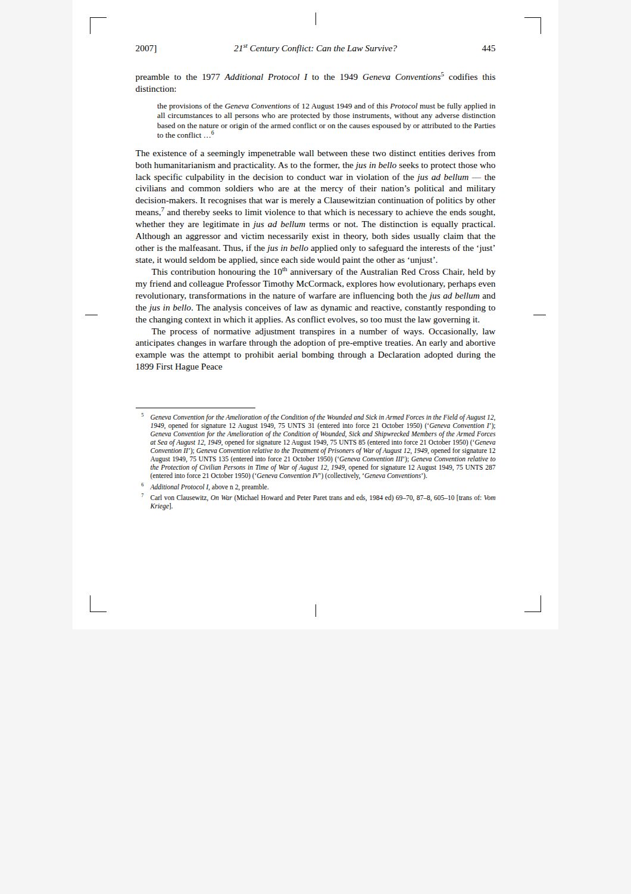2007]
21st Century Conflict: Can the Law Survive?
445
preamble to the 1977 Additional Protocol I to the 1949 Geneva Conventions5 codifies this distinction:
the provisions of the Geneva Conventions of 12 August 1949 and of this Protocol must be fully applied in all circumstances to all persons who are protected by those instruments, without any adverse distinction based on the nature or origin of the armed conflict or on the causes espoused by or attributed to the Parties to the conflict …6
The existence of a seemingly impenetrable wall between these two distinct entities derives from both humanitarianism and practicality. As to the former, the jus in bello seeks to protect those who lack specific culpability in the decision to conduct war in violation of the jus ad bellum — the civilians and common soldiers who are at the mercy of their nation’s political and military decision-makers. It recognises that war is merely a Clausewitzian continuation of politics by other means,7 and thereby seeks to limit violence to that which is necessary to achieve the ends sought, whether they are legitimate in jus ad bellum terms or not. The distinction is equally practical. Although an aggressor and victim necessarily exist in theory, both sides usually claim that the other is the malfeasant. Thus, if the jus in bello applied only to safeguard the interests of the ‘just’ state, it would seldom be applied, since each side would paint the other as ‘unjust’.
This contribution honouring the 10th anniversary of the Australian Red Cross Chair, held by my friend and colleague Professor Timothy McCormack, explores how evolutionary, perhaps even revolutionary, transformations in the nature of warfare are influencing both the jus ad bellum and the jus in bello. The analysis conceives of law as dynamic and reactive, constantly responding to the changing context in which it applies. As conflict evolves, so too must the law governing it.
The process of normative adjustment transpires in a number of ways. Occasionally, law anticipates changes in warfare through the adoption of pre-emptive treaties. An early and abortive example was the attempt to prohibit aerial bombing through a Declaration adopted during the 1899 First Hague Peace
5
Geneva Convention for the Amelioration of the Condition of the Wounded and Sick in Armed Forces in the Field of August 12, 1949, opened for signature 12 August 1949, 75 UNTS 31 (entered into force 21 October 1950) (‘Geneva Convention I’); Geneva Convention for the Amelioration of the Condition of Wounded, Sick and Shipwrecked Members of the Armed Forces at Sea of August 12, 1949, opened for signature 12 August 1949, 75 UNTS 85 (entered into force 21 October 1950) (‘Geneva Convention II’); Geneva Convention relative to the Treatment of Prisoners of War of August 12, 1949, opened for signature 12 August 1949, 75 UNTS 135 (entered into force 21 October 1950) (‘Geneva Convention III’); Geneva Convention relative to the Protection of Civilian Persons in Time of War of August 12, 1949, opened for signature 12 August 1949, 75 UNTS 287 (entered into force 21 October 1950) (‘Geneva Convention IV’) (collectively, ‘Geneva Conventions’).
6
Additional Protocol I, above n 2, preamble.
7
Carl von Clausewitz, On War (Michael Howard and Peter Paret trans and eds, 1984 ed) 69–70, 87–8, 605–10 [trans of: Vom Kriege].